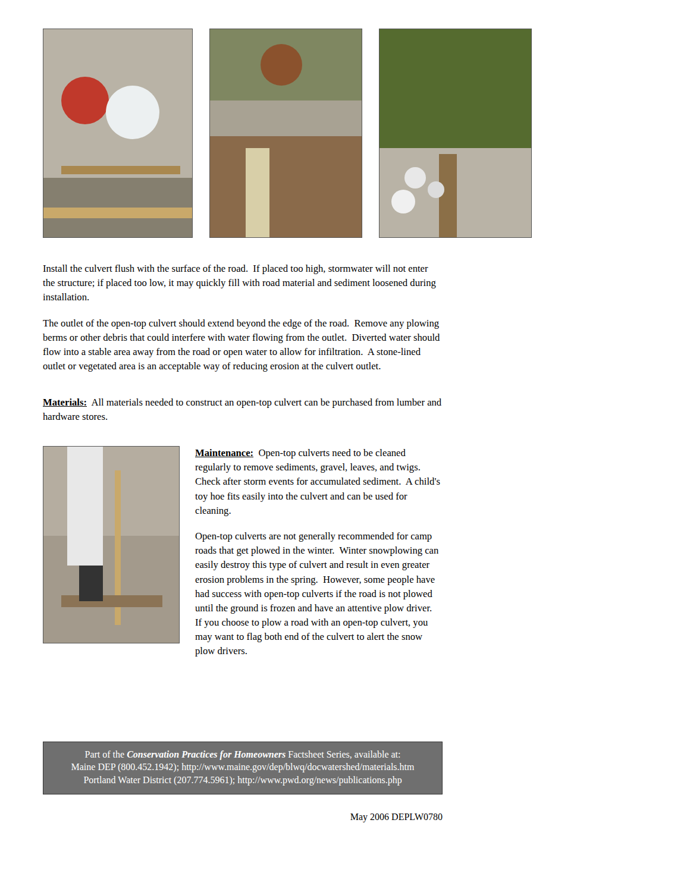Install the culvert flush with the surface of the road. If placed too high, stormwater will not enter the structure; if placed too low, it may quickly fill with road material and sediment loosened during installation.
The outlet of the open-top culvert should extend beyond the edge of the road. Remove any plowing berms or other debris that could interfere with water flowing from the outlet. Diverted water should flow into a stable area away from the road or open water to allow for infiltration. A stone-lined outlet or vegetated area is an acceptable way of reducing erosion at the culvert outlet.
Materials: All materials needed to construct an open-top culvert can be purchased from lumber and hardware stores.
Maintenance: Open-top culverts need to be cleaned regularly to remove sediments, gravel, leaves, and twigs. Check after storm events for accumulated sediment. A child's toy hoe fits easily into the culvert and can be used for cleaning.
Open-top culverts are not generally recommended for camp roads that get plowed in the winter. Winter snowplowing can easily destroy this type of culvert and result in even greater erosion problems in the spring. However, some people have had success with open-top culverts if the road is not plowed until the ground is frozen and have an attentive plow driver. If you choose to plow a road with an open-top culvert, you may want to flag both end of the culvert to alert the snow plow drivers.
Part of the Conservation Practices for Homeowners Factsheet Series, available at:
Maine DEP (800.452.1942); http://www.maine.gov/dep/blwq/docwatershed/materials.htm
Portland Water District (207.774.5961); http://www.pwd.org/news/publications.php
May 2006 DEPLW0780